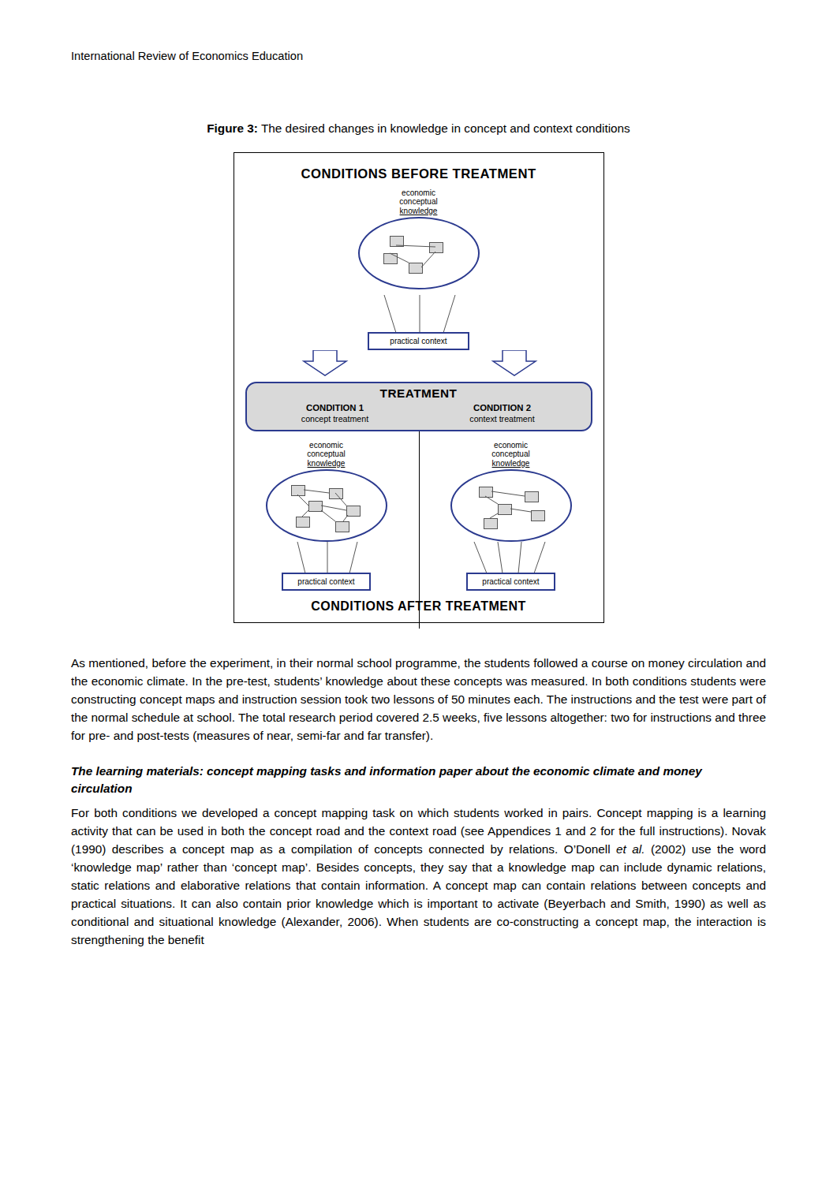International Review of Economics Education
Figure 3: The desired changes in knowledge in concept and context conditions
CONDITIONS BEFORE TREATMENT
economic
conceptual
knowledge
practical context
TREATMENT
CONDITION 1
concept treatment
CONDITION 2
context treatment
economic
conceptual
knowledge
practical context
economic
conceptual
knowledge
practical context
CONDITIONS AFTER TREATMENT
As mentioned, before the experiment, in their normal school programme, the students followed a course on money circulation and the economic climate. In the pre-test, students’ knowledge about these concepts was measured. In both conditions students were constructing concept maps and instruction session took two lessons of 50 minutes each. The instructions and the test were part of the normal schedule at school. The total research period covered 2.5 weeks, five lessons altogether: two for instructions and three for pre- and post-tests (measures of near, semi-far and far transfer).
The learning materials: concept mapping tasks and information paper about the economic climate and money circulation
For both conditions we developed a concept mapping task on which students worked in pairs. Concept mapping is a learning activity that can be used in both the concept road and the context road (see Appendices 1 and 2 for the full instructions). Novak (1990) describes a concept map as a compilation of concepts connected by relations. O’Donell et al. (2002) use the word ‘knowledge map’ rather than ‘concept map’. Besides concepts, they say that a knowledge map can include dynamic relations, static relations and elaborative relations that contain information. A concept map can contain relations between concepts and practical situations. It can also contain prior knowledge which is important to activate (Beyerbach and Smith, 1990) as well as conditional and situational knowledge (Alexander, 2006). When students are co-constructing a concept map, the interaction is strengthening the benefit